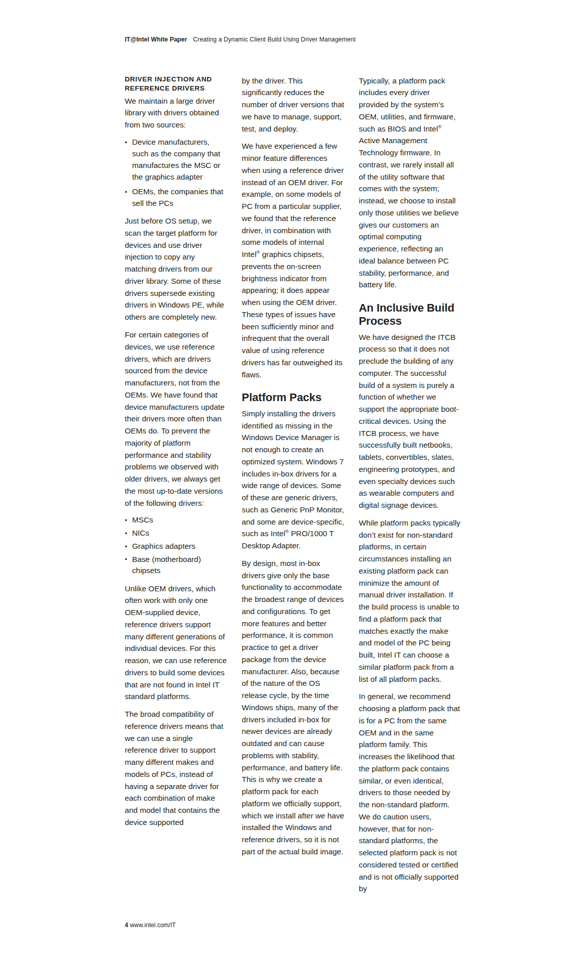IT@Intel White Paper Creating a Dynamic Client Build Using Driver Management
Driver Injection and
Reference Drivers
We maintain a large driver library with drivers obtained from two sources:
Device manufacturers, such as the company that manufactures the MSC or the graphics adapter
OEMs, the companies that sell the PCs
Just before OS setup, we scan the target platform for devices and use driver injection to copy any matching drivers from our driver library. Some of these drivers supersede existing drivers in Windows PE, while others are completely new.
For certain categories of devices, we use reference drivers, which are drivers sourced from the device manufacturers, not from the OEMs. We have found that device manufacturers update their drivers more often than OEMs do. To prevent the majority of platform performance and stability problems we observed with older drivers, we always get the most up-to-date versions of the following drivers:
MSCs
NICs
Graphics adapters
Base (motherboard) chipsets
Unlike OEM drivers, which often work with only one OEM-supplied device, reference drivers support many different generations of individual devices. For this reason, we can use reference drivers to build some devices that are not found in Intel IT standard platforms.
The broad compatibility of reference drivers means that we can use a single reference driver to support many different makes and models of PCs, instead of having a separate driver for each combination of make and model that contains the device supported
by the driver. This significantly reduces the number of driver versions that we have to manage, support, test, and deploy.
We have experienced a few minor feature differences when using a reference driver instead of an OEM driver. For example, on some models of PC from a particular supplier, we found that the reference driver, in combination with some models of internal Intel® graphics chipsets, prevents the on-screen brightness indicator from appearing; it does appear when using the OEM driver. These types of issues have been sufficiently minor and infrequent that the overall value of using reference drivers has far outweighed its flaws.
Platform Packs
Simply installing the drivers identified as missing in the Windows Device Manager is not enough to create an optimized system. Windows 7 includes in-box drivers for a wide range of devices. Some of these are generic drivers, such as Generic PnP Monitor, and some are device-specific, such as Intel® PRO/1000 T Desktop Adapter.
By design, most in-box drivers give only the base functionality to accommodate the broadest range of devices and configurations. To get more features and better performance, it is common practice to get a driver package from the device manufacturer. Also, because of the nature of the OS release cycle, by the time Windows ships, many of the drivers included in-box for newer devices are already outdated and can cause problems with stability, performance, and battery life. This is why we create a platform pack for each platform we officially support, which we install after we have installed the Windows and reference drivers, so it is not part of the actual build image.
Typically, a platform pack includes every driver provided by the system’s OEM, utilities, and firmware, such as BIOS and Intel® Active Management Technology firmware. In contrast, we rarely install all of the utility software that comes with the system; instead, we choose to install only those utilities we believe gives our customers an optimal computing experience, reflecting an ideal balance between PC stability, performance, and battery life.
An Inclusive Build Process
We have designed the ITCB process so that it does not preclude the building of any computer. The successful build of a system is purely a function of whether we support the appropriate boot-critical devices. Using the ITCB process, we have successfully built netbooks, tablets, convertibles, slates, engineering prototypes, and even specialty devices such as wearable computers and digital signage devices.
While platform packs typically don’t exist for non-standard platforms, in certain circumstances installing an existing platform pack can minimize the amount of manual driver installation. If the build process is unable to find a platform pack that matches exactly the make and model of the PC being built, Intel IT can choose a similar platform pack from a list of all platform packs.
In general, we recommend choosing a platform pack that is for a PC from the same OEM and in the same platform family. This increases the likelihood that the platform pack contains similar, or even identical, drivers to those needed by the non-standard platform. We do caution users, however, that for non-standard platforms, the selected platform pack is not considered tested or certified and is not officially supported by
4 www.intel.com/IT